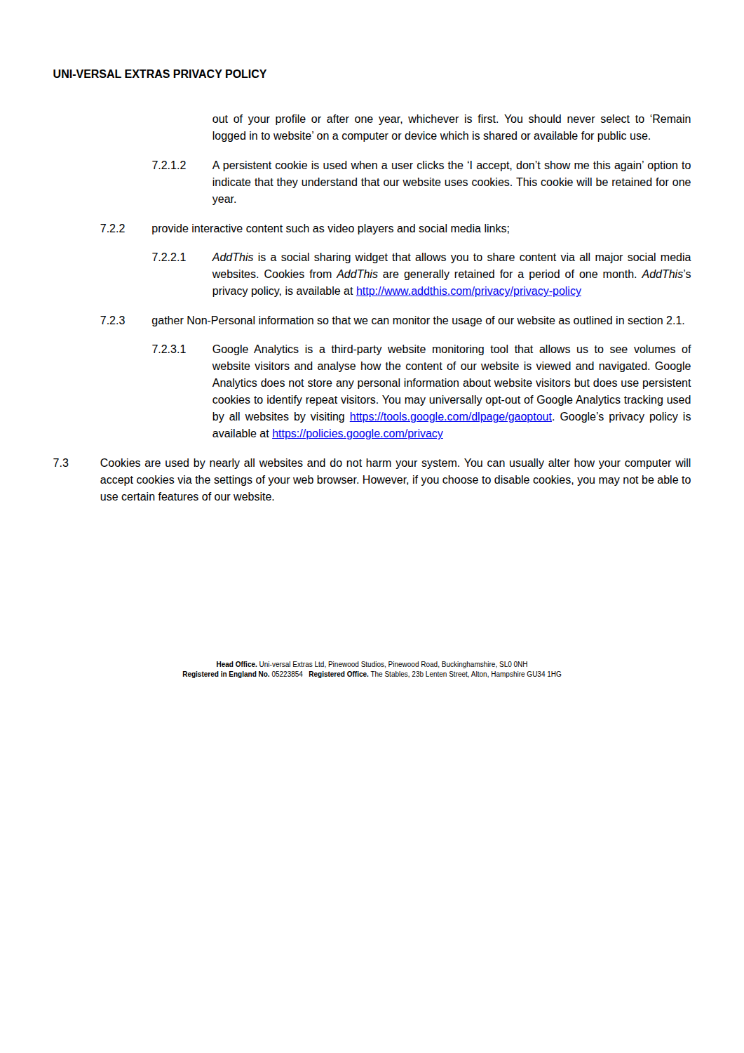UNI-VERSAL EXTRAS PRIVACY POLICY
out of your profile or after one year, whichever is first. You should never select to ‘Remain logged in to website’ on a computer or device which is shared or available for public use.
7.2.1.2
A persistent cookie is used when a user clicks the ‘I accept, don’t show me this again’ option to indicate that they understand that our website uses cookies. This cookie will be retained for one year.
7.2.2
provide interactive content such as video players and social media links;
7.2.2.1
AddThis is a social sharing widget that allows you to share content via all major social media websites. Cookies from AddThis are generally retained for a period of one month. AddThis’s privacy policy, is available at http://www.addthis.com/privacy/privacy-policy
7.2.3
gather Non-Personal information so that we can monitor the usage of our website as outlined in section 2.1.
7.2.3.1
Google Analytics is a third-party website monitoring tool that allows us to see volumes of website visitors and analyse how the content of our website is viewed and navigated. Google Analytics does not store any personal information about website visitors but does use persistent cookies to identify repeat visitors. You may universally opt-out of Google Analytics tracking used by all websites by visiting https://tools.google.com/dlpage/gaoptout. Google’s privacy policy is available at https://policies.google.com/privacy
7.3
Cookies are used by nearly all websites and do not harm your system. You can usually alter how your computer will accept cookies via the settings of your web browser. However, if you choose to disable cookies, you may not be able to use certain features of our website.
Head Office. Uni-versal Extras Ltd, Pinewood Studios, Pinewood Road, Buckinghamshire, SL0 0NH
Registered in England No. 05223854 Registered Office. The Stables, 23b Lenten Street, Alton, Hampshire GU34 1HG